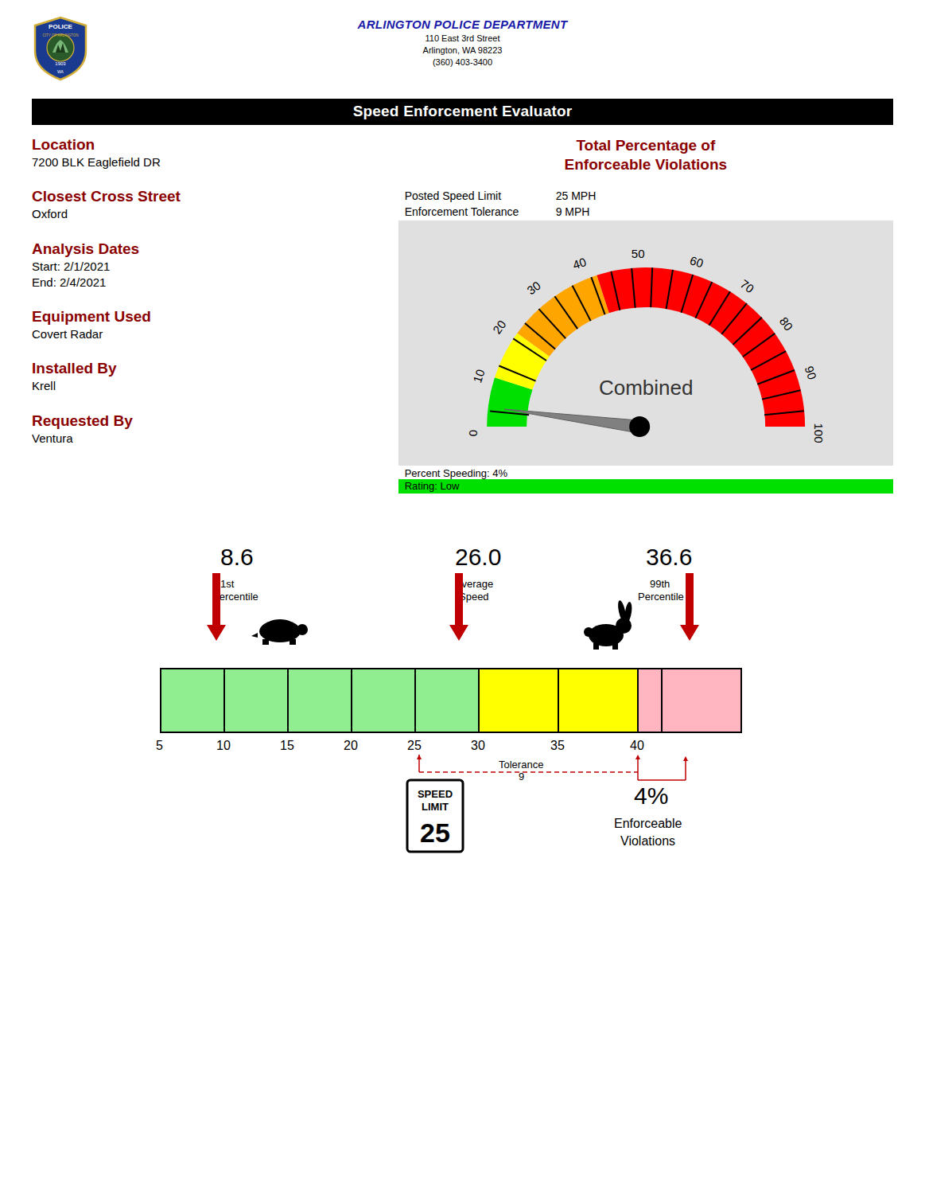POLICE 1903 WA CITY OF ARLINGTON
ARLINGTON POLICE DEPARTMENT
110 East 3rd Street
Arlington, WA 98223
(360) 403-3400
Speed Enforcement Evaluator
Location
7200 BLK Eaglefield DR
Closest Cross Street
Oxford
Analysis Dates
Start: 2/1/2021
End: 2/4/2021
Equipment Used
Covert Radar
Installed By
Krell
Requested By
Ventura
Total Percentage of
Enforceable Violations
Posted Speed Limit25 MPH
Enforcement Tolerance9 MPH
0 10 20 30 40 50 60 70 80 90 100 Combined
Percent Speeding: 4%
Rating: Low
8.6 26.0 36.6 1st Percentile Average Speed 99th Percentile 5 10 15 20 25 30 35 40 Tolerance 9 SPEED LIMIT 25 4% Enforceable Violations